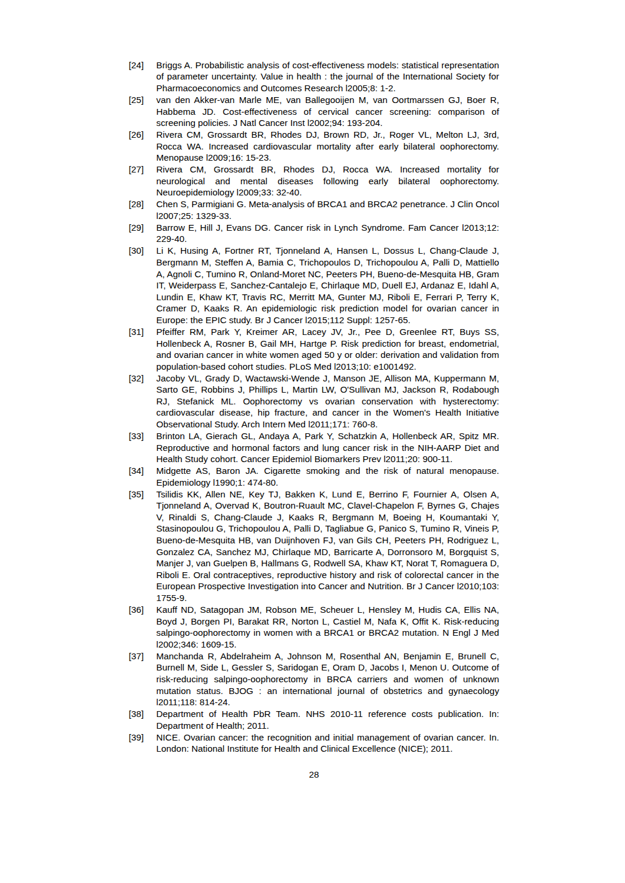[24] Briggs A. Probabilistic analysis of cost-effectiveness models: statistical representation of parameter uncertainty. Value in health : the journal of the International Society for Pharmacoeconomics and Outcomes Research l2005;8: 1-2.
[25] van den Akker-van Marle ME, van Ballegooijen M, van Oortmarssen GJ, Boer R, Habbema JD. Cost-effectiveness of cervical cancer screening: comparison of screening policies. J Natl Cancer Inst l2002;94: 193-204.
[26] Rivera CM, Grossardt BR, Rhodes DJ, Brown RD, Jr., Roger VL, Melton LJ, 3rd, Rocca WA. Increased cardiovascular mortality after early bilateral oophorectomy. Menopause l2009;16: 15-23.
[27] Rivera CM, Grossardt BR, Rhodes DJ, Rocca WA. Increased mortality for neurological and mental diseases following early bilateral oophorectomy. Neuroepidemiology l2009;33: 32-40.
[28] Chen S, Parmigiani G. Meta-analysis of BRCA1 and BRCA2 penetrance. J Clin Oncol l2007;25: 1329-33.
[29] Barrow E, Hill J, Evans DG. Cancer risk in Lynch Syndrome. Fam Cancer l2013;12: 229-40.
[30] Li K, Husing A, Fortner RT, Tjonneland A, Hansen L, Dossus L, Chang-Claude J, Bergmann M, Steffen A, Bamia C, Trichopoulos D, Trichopoulou A, Palli D, Mattiello A, Agnoli C, Tumino R, Onland-Moret NC, Peeters PH, Bueno-de-Mesquita HB, Gram IT, Weiderpass E, Sanchez-Cantalejo E, Chirlaque MD, Duell EJ, Ardanaz E, Idahl A, Lundin E, Khaw KT, Travis RC, Merritt MA, Gunter MJ, Riboli E, Ferrari P, Terry K, Cramer D, Kaaks R. An epidemiologic risk prediction model for ovarian cancer in Europe: the EPIC study. Br J Cancer l2015;112 Suppl: 1257-65.
[31] Pfeiffer RM, Park Y, Kreimer AR, Lacey JV, Jr., Pee D, Greenlee RT, Buys SS, Hollenbeck A, Rosner B, Gail MH, Hartge P. Risk prediction for breast, endometrial, and ovarian cancer in white women aged 50 y or older: derivation and validation from population-based cohort studies. PLoS Med l2013;10: e1001492.
[32] Jacoby VL, Grady D, Wactawski-Wende J, Manson JE, Allison MA, Kuppermann M, Sarto GE, Robbins J, Phillips L, Martin LW, O'Sullivan MJ, Jackson R, Rodabough RJ, Stefanick ML. Oophorectomy vs ovarian conservation with hysterectomy: cardiovascular disease, hip fracture, and cancer in the Women's Health Initiative Observational Study. Arch Intern Med l2011;171: 760-8.
[33] Brinton LA, Gierach GL, Andaya A, Park Y, Schatzkin A, Hollenbeck AR, Spitz MR. Reproductive and hormonal factors and lung cancer risk in the NIH-AARP Diet and Health Study cohort. Cancer Epidemiol Biomarkers Prev l2011;20: 900-11.
[34] Midgette AS, Baron JA. Cigarette smoking and the risk of natural menopause. Epidemiology l1990;1: 474-80.
[35] Tsilidis KK, Allen NE, Key TJ, Bakken K, Lund E, Berrino F, Fournier A, Olsen A, Tjonneland A, Overvad K, Boutron-Ruault MC, Clavel-Chapelon F, Byrnes G, Chajes V, Rinaldi S, Chang-Claude J, Kaaks R, Bergmann M, Boeing H, Koumantaki Y, Stasinopoulou G, Trichopoulou A, Palli D, Tagliabue G, Panico S, Tumino R, Vineis P, Bueno-de-Mesquita HB, van Duijnhoven FJ, van Gils CH, Peeters PH, Rodriguez L, Gonzalez CA, Sanchez MJ, Chirlaque MD, Barricarte A, Dorronsoro M, Borgquist S, Manjer J, van Guelpen B, Hallmans G, Rodwell SA, Khaw KT, Norat T, Romaguera D, Riboli E. Oral contraceptives, reproductive history and risk of colorectal cancer in the European Prospective Investigation into Cancer and Nutrition. Br J Cancer l2010;103: 1755-9.
[36] Kauff ND, Satagopan JM, Robson ME, Scheuer L, Hensley M, Hudis CA, Ellis NA, Boyd J, Borgen PI, Barakat RR, Norton L, Castiel M, Nafa K, Offit K. Risk-reducing salpingo-oophorectomy in women with a BRCA1 or BRCA2 mutation. N Engl J Med l2002;346: 1609-15.
[37] Manchanda R, Abdelraheim A, Johnson M, Rosenthal AN, Benjamin E, Brunell C, Burnell M, Side L, Gessler S, Saridogan E, Oram D, Jacobs I, Menon U. Outcome of risk-reducing salpingo-oophorectomy in BRCA carriers and women of unknown mutation status. BJOG : an international journal of obstetrics and gynaecology l2011;118: 814-24.
[38] Department of Health PbR Team. NHS 2010-11 reference costs publication. In: Department of Health; 2011.
[39] NICE. Ovarian cancer: the recognition and initial management of ovarian cancer. In. London: National Institute for Health and Clinical Excellence (NICE); 2011.
28